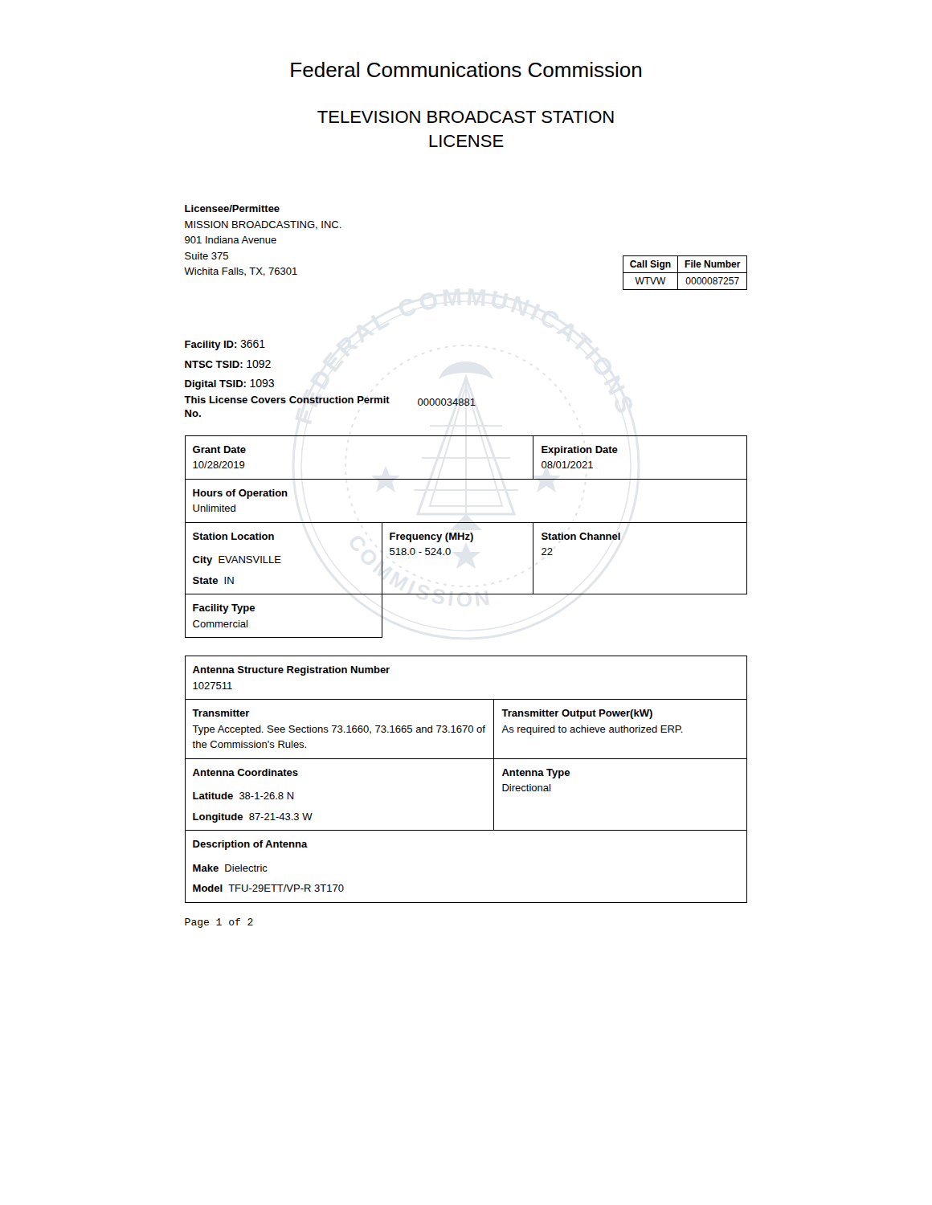FEDERAL COMMUNICATIONS COMMISSION
Federal Communications Commission
TELEVISION BROADCAST STATION
LICENSE
Licensee/Permittee
MISSION BROADCASTING, INC.
901 Indiana Avenue
Suite 375
Wichita Falls, TX, 76301
| Call Sign | File Number |
| --- | --- |
| WTVW | 0000087257 |
Facility ID: 3661
NTSC TSID: 1092
Digital TSID: 1093
This License Covers Construction Permit No.
0000034881
| Grant Date 10/28/2019 | Expiration Date 08/01/2021 |
| Hours of Operation Unlimited |
| Station Location City EVANSVILLE State IN | Frequency (MHz) 518.0 - 524.0 | Station Channel 22 |
| Facility Type Commercial | | | |
| Antenna Structure Registration Number 1027511 |
| Transmitter Type Accepted. See Sections 73.1660, 73.1665 and 73.1670 of the Commission's Rules. | Transmitter Output Power(kW) As required to achieve authorized ERP. |
| Antenna Coordinates Latitude 38-1-26.8 N Longitude 87-21-43.3 W | Antenna Type Directional |
| Description of Antenna Make Dielectric Model TFU-29ETT/VP-R 3T170 |
Page 1 of 2